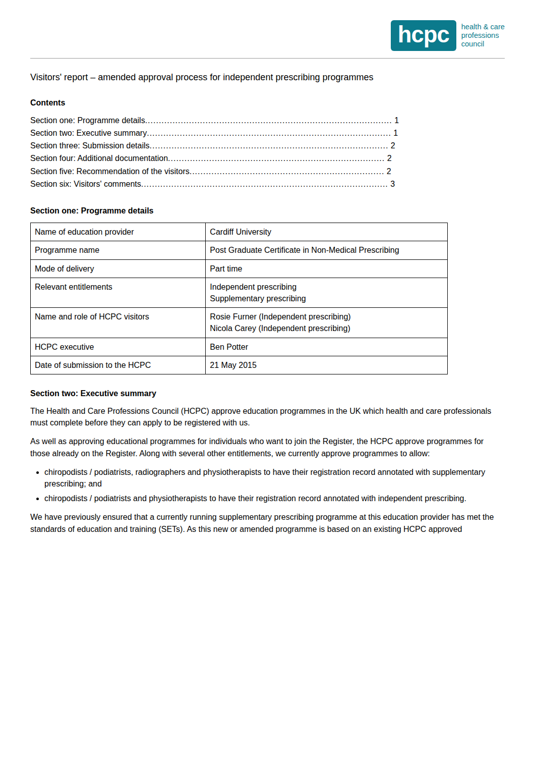hcpc health & care
professions
council
Visitors' report – amended approval process for independent prescribing programmes
Contents
Section one: Programme details.......................................................................................... 1
Section two: Executive summary......................................................................................... 1
Section three: Submission details....................................................................................... 2
Section four: Additional documentation............................................................................... 2
Section five: Recommendation of the visitors....................................................................... 2
Section six: Visitors' comments.......................................................................................... 3
Section one: Programme details
| Name of education provider | Cardiff University |
| Programme name | Post Graduate Certificate in Non-Medical Prescribing |
| Mode of delivery | Part time |
| Relevant entitlements | Independent prescribing Supplementary prescribing |
| Name and role of HCPC visitors | Rosie Furner (Independent prescribing) Nicola Carey (Independent prescribing) |
| HCPC executive | Ben Potter |
| Date of submission to the HCPC | 21 May 2015 |
Section two: Executive summary
The Health and Care Professions Council (HCPC) approve education programmes in the UK which health and care professionals must complete before they can apply to be registered with us.
As well as approving educational programmes for individuals who want to join the Register, the HCPC approve programmes for those already on the Register. Along with several other entitlements, we currently approve programmes to allow:
chiropodists / podiatrists, radiographers and physiotherapists to have their registration record annotated with supplementary prescribing; and
chiropodists / podiatrists and physiotherapists to have their registration record annotated with independent prescribing.
We have previously ensured that a currently running supplementary prescribing programme at this education provider has met the standards of education and training (SETs). As this new or amended programme is based on an existing HCPC approved